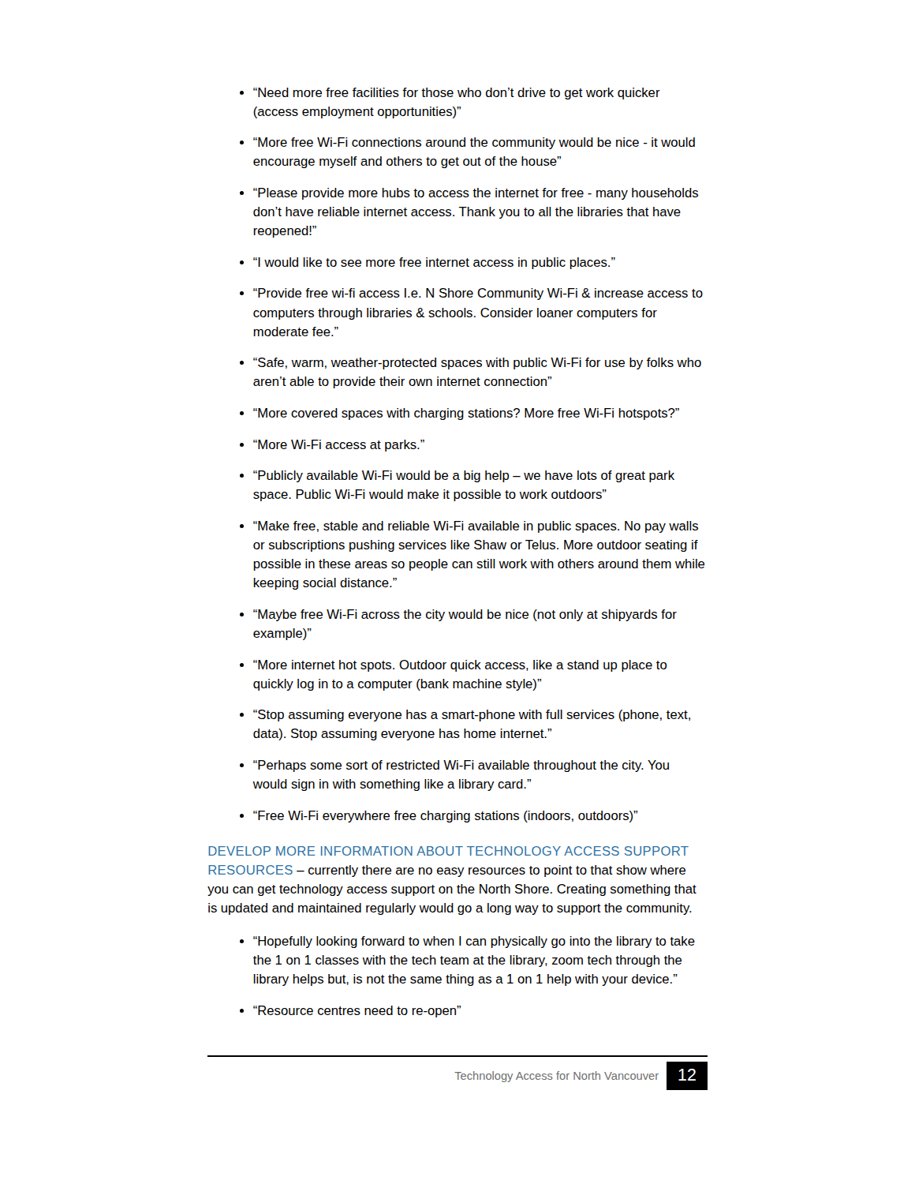“Need more free facilities for those who don’t drive to get work quicker (access employment opportunities)”
“More free Wi-Fi connections around the community would be nice - it would encourage myself and others to get out of the house”
“Please provide more hubs to access the internet for free - many households don’t have reliable internet access. Thank you to all the libraries that have reopened!”
“I would like to see more free internet access in public places.”
“Provide free wi-fi access I.e. N Shore Community Wi-Fi & increase access to computers through libraries & schools. Consider loaner computers for moderate fee.”
“Safe, warm, weather-protected spaces with public Wi-Fi for use by folks who aren’t able to provide their own internet connection”
“More covered spaces with charging stations? More free Wi-Fi hotspots?”
“More Wi-Fi access at parks.”
“Publicly available Wi-Fi would be a big help – we have lots of great park space. Public Wi-Fi would make it possible to work outdoors”
“Make free, stable and reliable Wi-Fi available in public spaces. No pay walls or subscriptions pushing services like Shaw or Telus. More outdoor seating if possible in these areas so people can still work with others around them while keeping social distance.”
“Maybe free Wi-Fi across the city would be nice (not only at shipyards for example)”
“More internet hot spots. Outdoor quick access, like a stand up place to quickly log in to a computer (bank machine style)”
“Stop assuming everyone has a smart-phone with full services (phone, text, data). Stop assuming everyone has home internet.”
“Perhaps some sort of restricted Wi-Fi available throughout the city. You would sign in with something like a library card.”
“Free Wi-Fi everywhere free charging stations (indoors, outdoors)”
DEVELOP MORE INFORMATION ABOUT TECHNOLOGY ACCESS SUPPORT RESOURCES – currently there are no easy resources to point to that show where you can get technology access support on the North Shore. Creating something that is updated and maintained regularly would go a long way to support the community.
“Hopefully looking forward to when I can physically go into the library to take the 1 on 1 classes with the tech team at the library, zoom tech through the library helps but, is not the same thing as a 1 on 1 help with your device.”
“Resource centres need to re-open”
Technology Access for North Vancouver
12